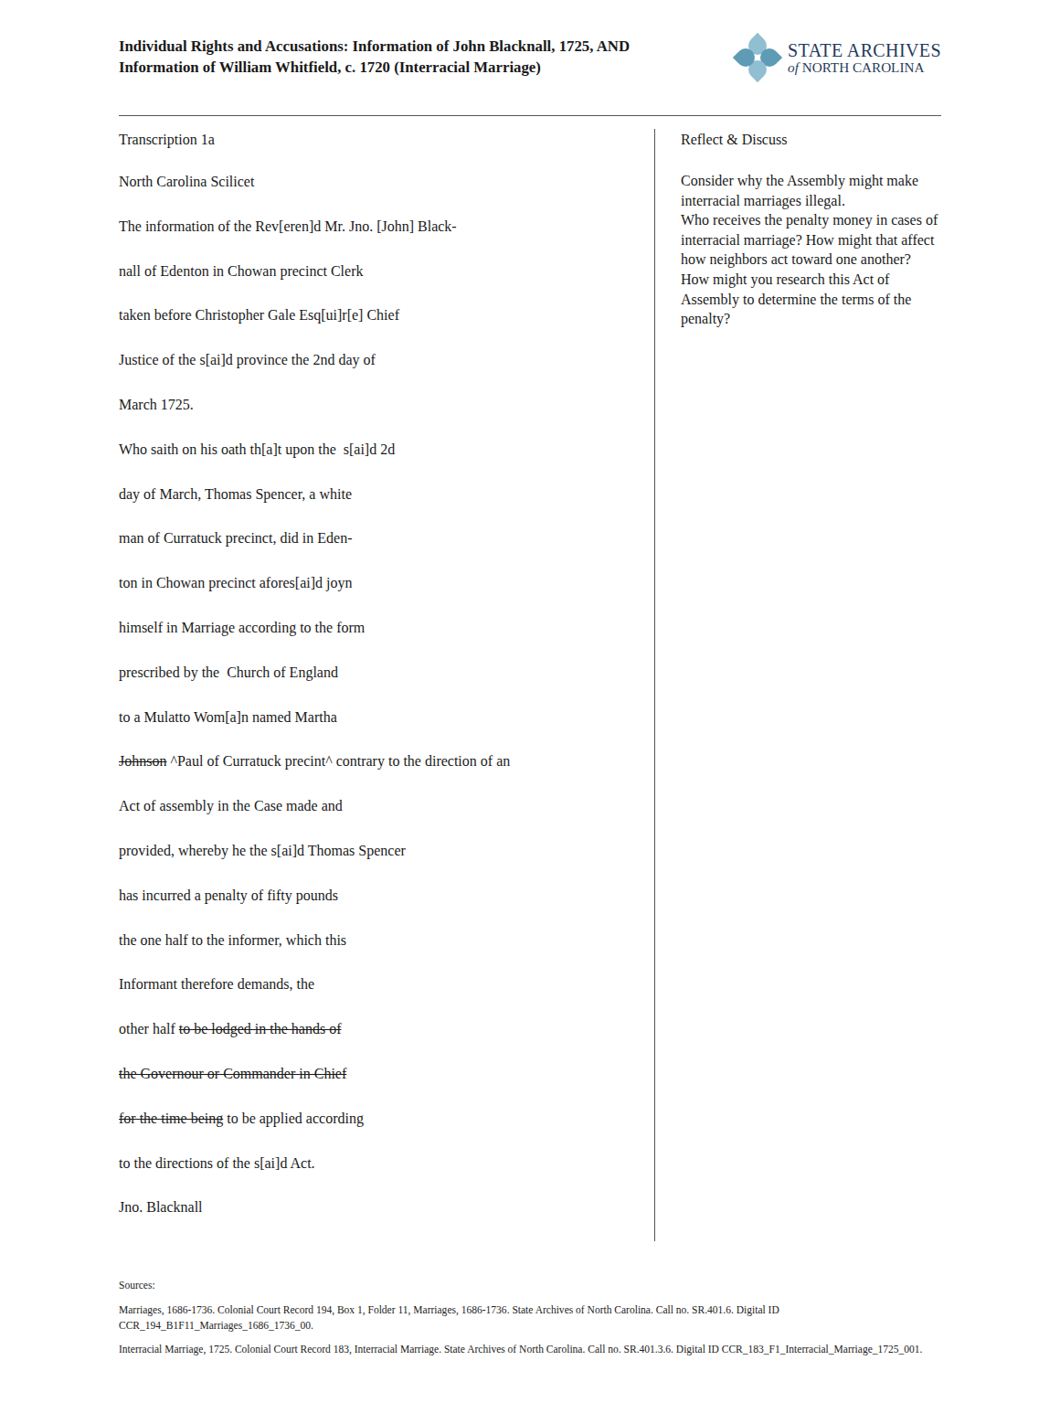Individual Rights and Accusations: Information of John Blacknall, 1725, AND Information of William Whitfield, c. 1720 (Interracial Marriage)
STATE ARCHIVES
of NORTH CAROLINA
Transcription 1a
North Carolina Scilicet
The information of the Rev[eren]d Mr. Jno. [John] Black-
nall of Edenton in Chowan precinct Clerk
taken before Christopher Gale Esq[ui]r[e] Chief
Justice of the s[ai]d province the 2nd day of
March 1725.
Who saith on his oath th[a]t upon the s[ai]d 2d
day of March, Thomas Spencer, a white
man of Curratuck precinct, did in Eden-
ton in Chowan precinct afores[ai]d joyn
himself in Marriage according to the form
prescribed by the Church of England
to a Mulatto Wom[a]n named Martha
Johnson ^Paul of Curratuck precint^ contrary to the direction of an
Act of assembly in the Case made and
provided, whereby he the s[ai]d Thomas Spencer
has incurred a penalty of fifty pounds
the one half to the informer, which this
Informant therefore demands, the
other half to be lodged in the hands of
the Governour or Commander in Chief
for the time being to be applied according
to the directions of the s[ai]d Act.
Jno. Blacknall
Reflect & Discuss
Consider why the Assembly might make interracial marriages illegal.
Who receives the penalty money in cases of interracial marriage? How might that affect how neighbors act toward one another?
How might you research this Act of Assembly to determine the terms of the penalty?
Sources:
Marriages, 1686-1736. Colonial Court Record 194, Box 1, Folder 11, Marriages, 1686-1736. State Archives of North Carolina. Call no. SR.401.6. Digital ID CCR_194_B1F11_Marriages_1686_1736_00.
Interracial Marriage, 1725. Colonial Court Record 183, Interracial Marriage. State Archives of North Carolina. Call no. SR.401.3.6. Digital ID CCR_183_F1_Interracial_Marriage_1725_001.